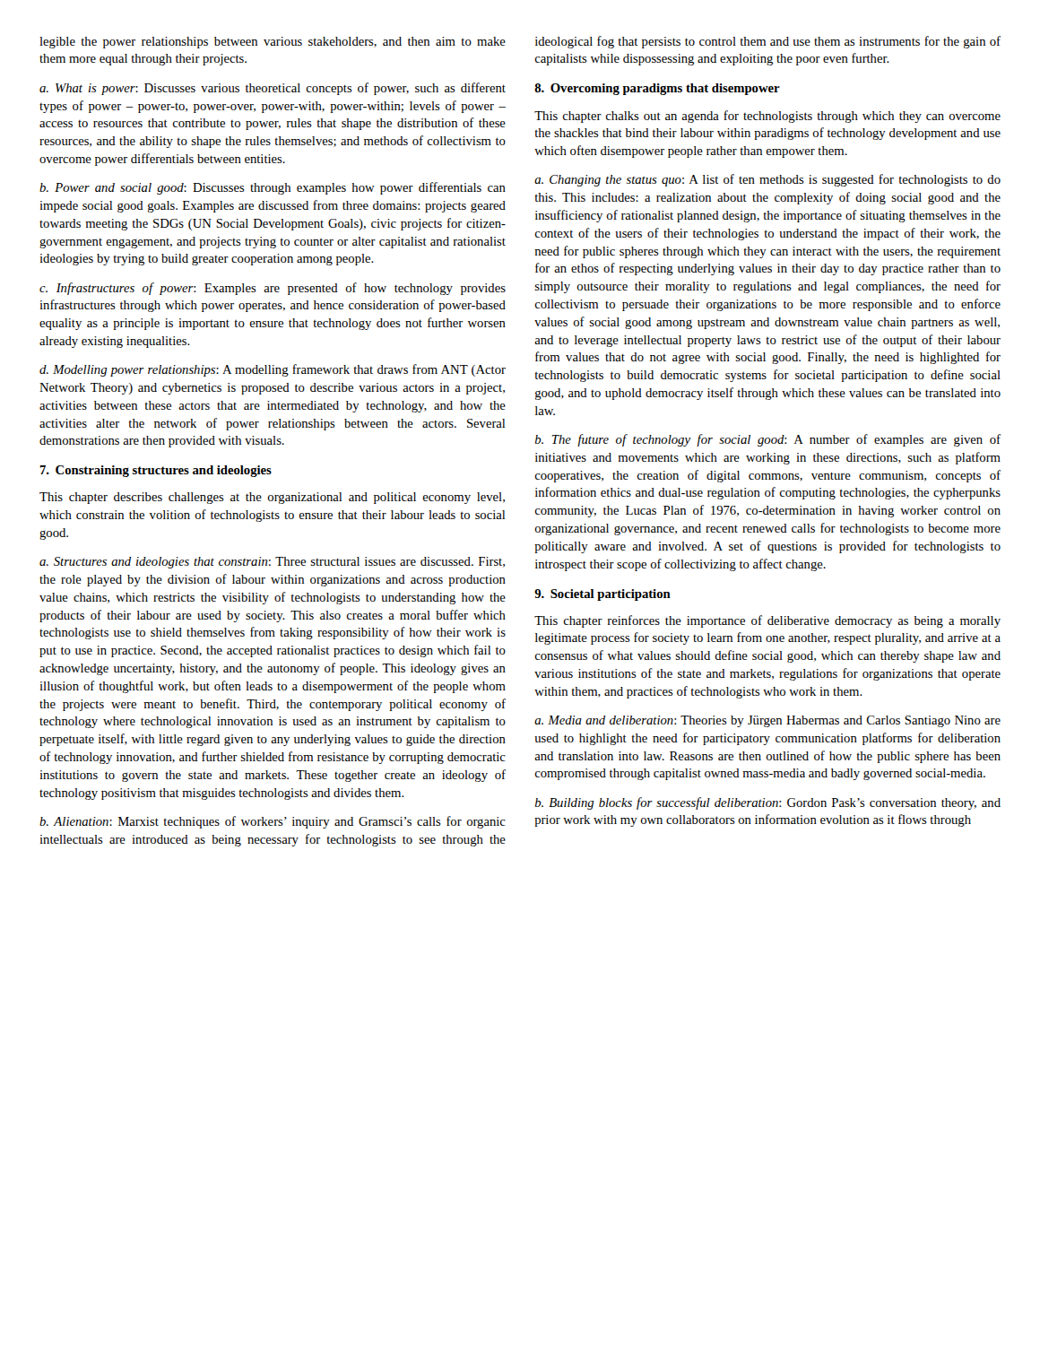legible the power relationships between various stakeholders, and then aim to make them more equal through their projects.
a. What is power: Discusses various theoretical concepts of power, such as different types of power – power-to, power-over, power-with, power-within; levels of power – access to resources that contribute to power, rules that shape the distribution of these resources, and the ability to shape the rules themselves; and methods of collectivism to overcome power differentials between entities.
b. Power and social good: Discusses through examples how power differentials can impede social good goals. Examples are discussed from three domains: projects geared towards meeting the SDGs (UN Social Development Goals), civic projects for citizen-government engagement, and projects trying to counter or alter capitalist and rationalist ideologies by trying to build greater cooperation among people.
c. Infrastructures of power: Examples are presented of how technology provides infrastructures through which power operates, and hence consideration of power-based equality as a principle is important to ensure that technology does not further worsen already existing inequalities.
d. Modelling power relationships: A modelling framework that draws from ANT (Actor Network Theory) and cybernetics is proposed to describe various actors in a project, activities between these actors that are intermediated by technology, and how the activities alter the network of power relationships between the actors. Several demonstrations are then provided with visuals.
7. Constraining structures and ideologies
This chapter describes challenges at the organizational and political economy level, which constrain the volition of technologists to ensure that their labour leads to social good.
a. Structures and ideologies that constrain: Three structural issues are discussed. First, the role played by the division of labour within organizations and across production value chains, which restricts the visibility of technologists to understanding how the products of their labour are used by society. This also creates a moral buffer which technologists use to shield themselves from taking responsibility of how their work is put to use in practice. Second, the accepted rationalist practices to design which fail to acknowledge uncertainty, history, and the autonomy of people. This ideology gives an illusion of thoughtful work, but often leads to a disempowerment of the people whom the projects were meant to benefit. Third, the contemporary political economy of technology where technological innovation is used as an instrument by capitalism to perpetuate itself, with little regard given to any underlying values to guide the direction of technology innovation, and further shielded from resistance by corrupting democratic institutions to govern the state and markets. These together create an ideology of technology positivism that misguides technologists and divides them.
b. Alienation: Marxist techniques of workers’ inquiry and Gramsci’s calls for organic intellectuals are introduced as being necessary for technologists to see through the ideological fog that persists to control them and use them as instruments for the gain of capitalists while dispossessing and exploiting the poor even further.
8. Overcoming paradigms that disempower
This chapter chalks out an agenda for technologists through which they can overcome the shackles that bind their labour within paradigms of technology development and use which often disempower people rather than empower them.
a. Changing the status quo: A list of ten methods is suggested for technologists to do this. This includes: a realization about the complexity of doing social good and the insufficiency of rationalist planned design, the importance of situating themselves in the context of the users of their technologies to understand the impact of their work, the need for public spheres through which they can interact with the users, the requirement for an ethos of respecting underlying values in their day to day practice rather than to simply outsource their morality to regulations and legal compliances, the need for collectivism to persuade their organizations to be more responsible and to enforce values of social good among upstream and downstream value chain partners as well, and to leverage intellectual property laws to restrict use of the output of their labour from values that do not agree with social good. Finally, the need is highlighted for technologists to build democratic systems for societal participation to define social good, and to uphold democracy itself through which these values can be translated into law.
b. The future of technology for social good: A number of examples are given of initiatives and movements which are working in these directions, such as platform cooperatives, the creation of digital commons, venture communism, concepts of information ethics and dual-use regulation of computing technologies, the cypherpunks community, the Lucas Plan of 1976, co-determination in having worker control on organizational governance, and recent renewed calls for technologists to become more politically aware and involved. A set of questions is provided for technologists to introspect their scope of collectivizing to affect change.
9. Societal participation
This chapter reinforces the importance of deliberative democracy as being a morally legitimate process for society to learn from one another, respect plurality, and arrive at a consensus of what values should define social good, which can thereby shape law and various institutions of the state and markets, regulations for organizations that operate within them, and practices of technologists who work in them.
a. Media and deliberation: Theories by Jürgen Habermas and Carlos Santiago Nino are used to highlight the need for participatory communication platforms for deliberation and translation into law. Reasons are then outlined of how the public sphere has been compromised through capitalist owned mass-media and badly governed social-media.
b. Building blocks for successful deliberation: Gordon Pask’s conversation theory, and prior work with my own collaborators on information evolution as it flows through